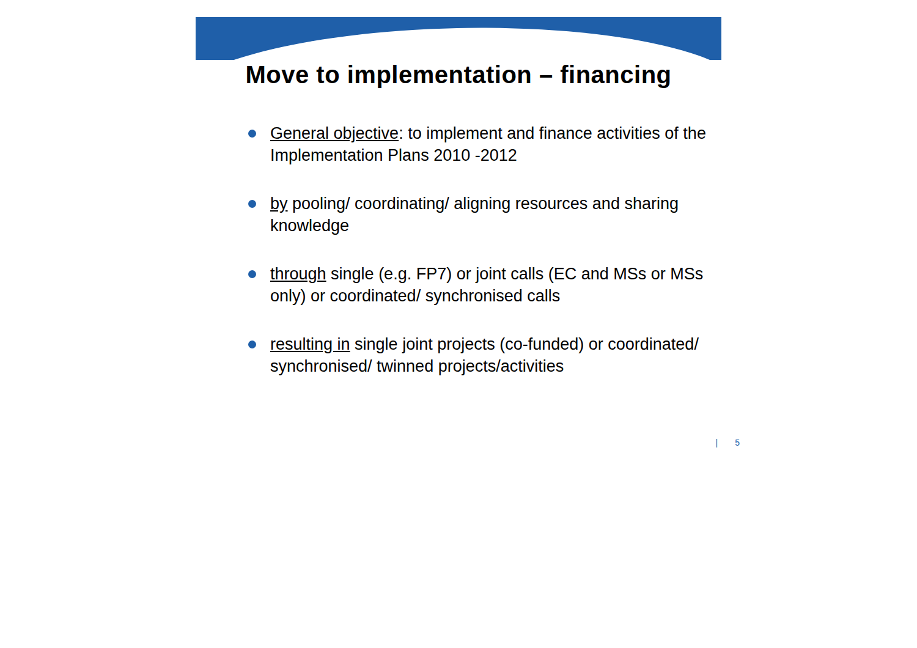Move to implementation – financing
General objective: to implement and finance activities of the Implementation Plans 2010 -2012
by pooling/ coordinating/ aligning resources and sharing knowledge
through single (e.g. FP7) or joint calls (EC and MSs or MSs only) or coordinated/ synchronised calls
resulting in single joint projects (co-funded) or coordinated/ synchronised/ twinned projects/activities
|5